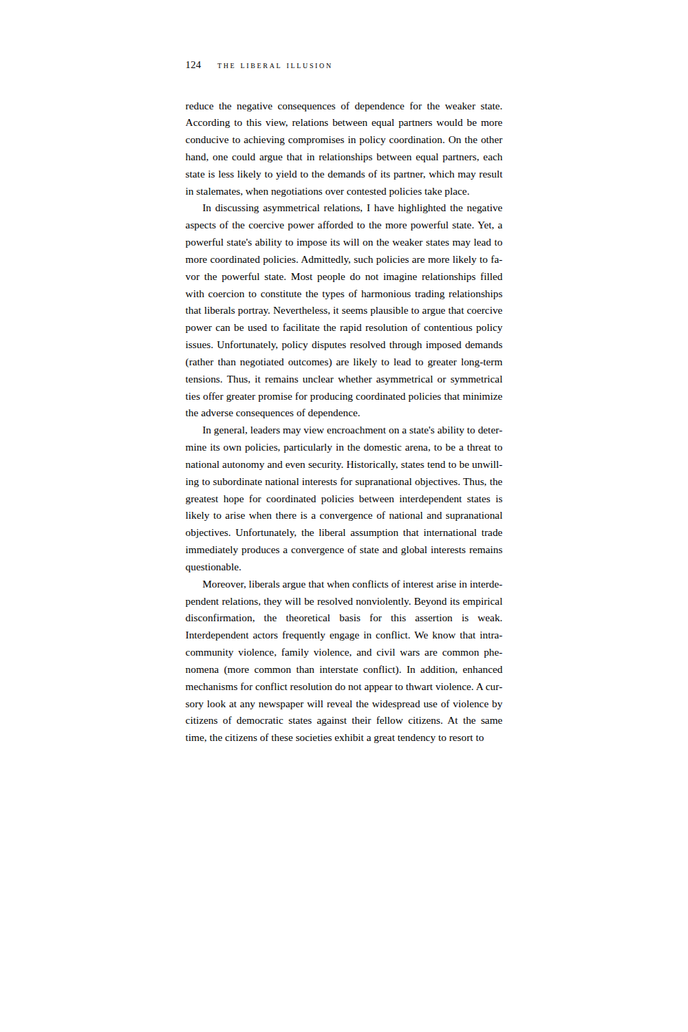124 the liberal illusion
reduce the negative consequences of dependence for the weaker state. According to this view, relations between equal partners would be more conducive to achieving compromises in policy coordination. On the other hand, one could argue that in relationships between equal partners, each state is less likely to yield to the demands of its partner, which may result in stalemates, when negotiations over contested policies take place.
In discussing asymmetrical relations, I have highlighted the negative aspects of the coercive power afforded to the more powerful state. Yet, a powerful state's ability to impose its will on the weaker states may lead to more coordinated policies. Admittedly, such policies are more likely to favor the powerful state. Most people do not imagine relationships filled with coercion to constitute the types of harmonious trading relationships that liberals portray. Nevertheless, it seems plausible to argue that coercive power can be used to facilitate the rapid resolution of contentious policy issues. Unfortunately, policy disputes resolved through imposed demands (rather than negotiated outcomes) are likely to lead to greater long-term tensions. Thus, it remains unclear whether asymmetrical or symmetrical ties offer greater promise for producing coordinated policies that minimize the adverse consequences of dependence.
In general, leaders may view encroachment on a state's ability to determine its own policies, particularly in the domestic arena, to be a threat to national autonomy and even security. Historically, states tend to be unwilling to subordinate national interests for supranational objectives. Thus, the greatest hope for coordinated policies between interdependent states is likely to arise when there is a convergence of national and supranational objectives. Unfortunately, the liberal assumption that international trade immediately produces a convergence of state and global interests remains questionable.
Moreover, liberals argue that when conflicts of interest arise in interdependent relations, they will be resolved nonviolently. Beyond its empirical disconfirmation, the theoretical basis for this assertion is weak. Interdependent actors frequently engage in conflict. We know that intracommunity violence, family violence, and civil wars are common phenomena (more common than interstate conflict). In addition, enhanced mechanisms for conflict resolution do not appear to thwart violence. A cursory look at any newspaper will reveal the widespread use of violence by citizens of democratic states against their fellow citizens. At the same time, the citizens of these societies exhibit a great tendency to resort to